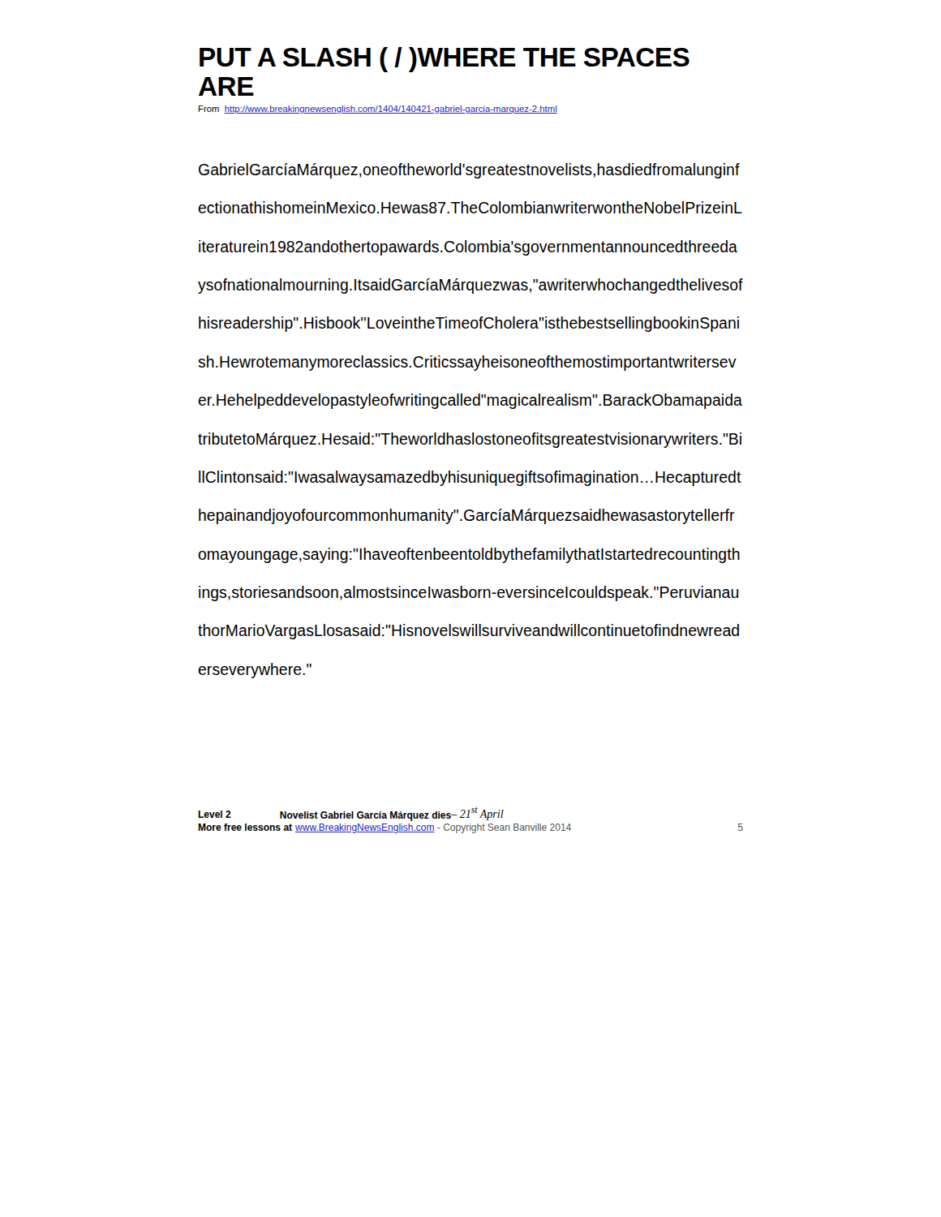PUT A SLASH ( / )WHERE THE SPACES ARE
From http://www.breakingnewsenglish.com/1404/140421-gabriel-garcia-marquez-2.html
GabrielGarcíaMárquez,oneoftheworld'sgreatestnovelists,hasdiedfromalunginfectionathishomeinMexico.Hewas87.TheColombianwriterwontheNobelPrizeinLiteraturein1982andothertopawards.Colombia'sgovernmentannouncedthreedaysofnationalmourning.ItsaidGarcíaMárquezwas,"awriterwhochangedthelivesofhisreadership".Hisbook''LoveintheTimeofCholera"isthebestsellingbookinSpanish.Hewrotemanymoreclassics.Criticssayheisoneofthemostimportantwritersever.Hehelpeddevelopastyleofwritingcalled"magicalrealism".BarackObamapaidatributetoMárquez.Hesaid:"Theworldhaslostoneofitsgreatestvisionarywriters."BillClintonsaid:"Iwasalwaysamazedbyhisuniquegiftsofimagination…Hecapturedthepainandjoyofourcommonhumanity".GarcíaMárquezsaidhewasastorytellerfromayoungage,saying:"IhaveoftenbeentoldbythefamilythatIstartedrecountingthings,storiesandsoon,almostsinceIwasborn-eversinceIcouldspeak."PeruvianauthorMarioVargasLlosasaid:"Hisnovelswillsurviveandwillcontinuetofindnewreaderseverywhere."
Level 2
Novelist Gabriel García Márquez dies– 21st April
More free lessons at
www.BreakingNewsEnglish.com - Copyright Sean Banville 2014
5